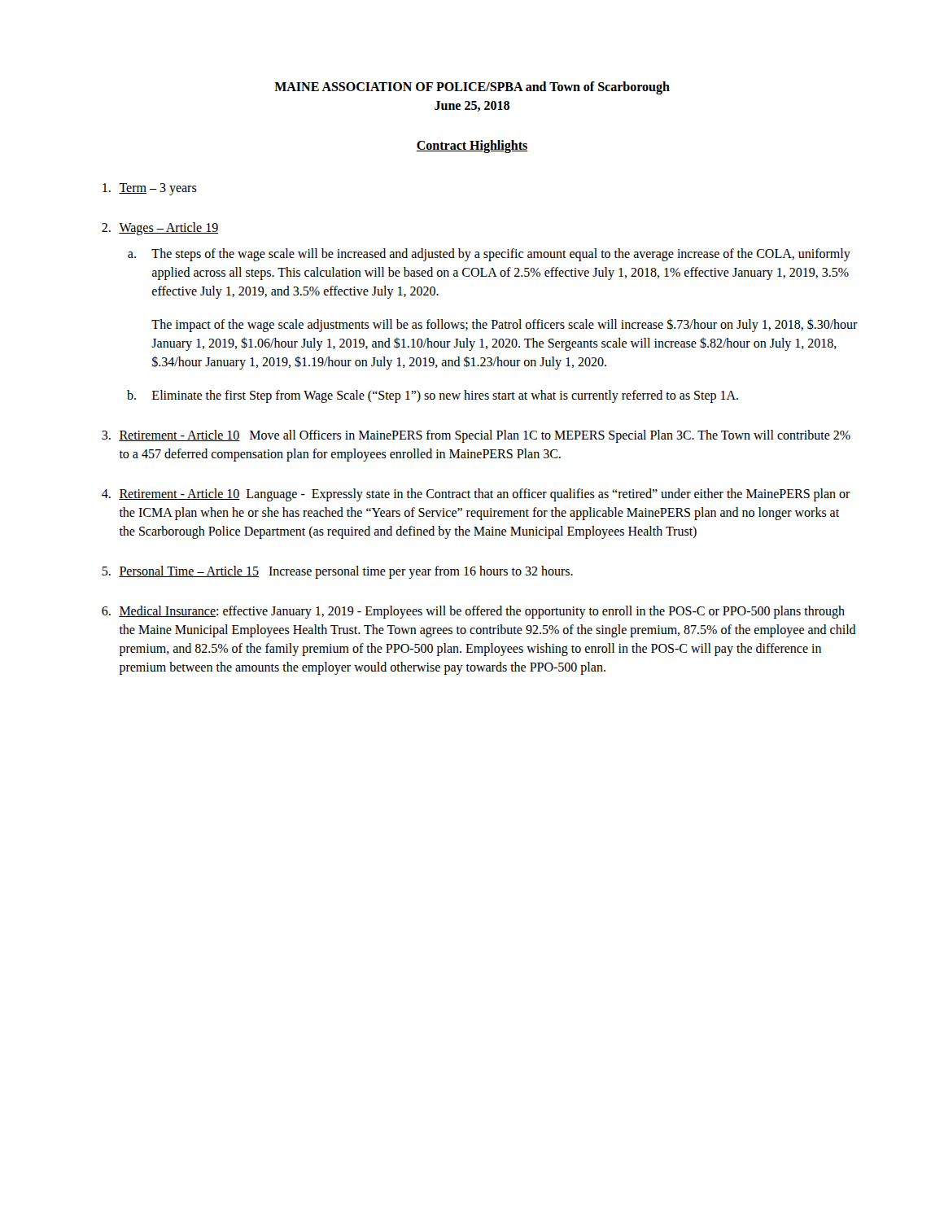MAINE ASSOCIATION OF POLICE/SPBA and Town of Scarborough
June 25, 2018
Contract Highlights
Term – 3 years
Wages – Article 19
The steps of the wage scale will be increased and adjusted by a specific amount equal to the average increase of the COLA, uniformly applied across all steps. This calculation will be based on a COLA of 2.5% effective July 1, 2018, 1% effective January 1, 2019, 3.5% effective July 1, 2019, and 3.5% effective July 1, 2020.
The impact of the wage scale adjustments will be as follows; the Patrol officers scale will increase $.73/hour on July 1, 2018, $.30/hour January 1, 2019, $1.06/hour July 1, 2019, and $1.10/hour July 1, 2020. The Sergeants scale will increase $.82/hour on July 1, 2018, $.34/hour January 1, 2019, $1.19/hour on July 1, 2019, and $1.23/hour on July 1, 2020.
Eliminate the first Step from Wage Scale (“Step 1”) so new hires start at what is currently referred to as Step 1A.
Retirement - Article 10 Move all Officers in MainePERS from Special Plan 1C to MEPERS Special Plan 3C. The Town will contribute 2% to a 457 deferred compensation plan for employees enrolled in MainePERS Plan 3C.
Retirement - Article 10 Language - Expressly state in the Contract that an officer qualifies as “retired” under either the MainePERS plan or the ICMA plan when he or she has reached the “Years of Service” requirement for the applicable MainePERS plan and no longer works at the Scarborough Police Department (as required and defined by the Maine Municipal Employees Health Trust)
Personal Time – Article 15 Increase personal time per year from 16 hours to 32 hours.
Medical Insurance: effective January 1, 2019 - Employees will be offered the opportunity to enroll in the POS-C or PPO-500 plans through the Maine Municipal Employees Health Trust. The Town agrees to contribute 92.5% of the single premium, 87.5% of the employee and child premium, and 82.5% of the family premium of the PPO-500 plan. Employees wishing to enroll in the POS-C will pay the difference in premium between the amounts the employer would otherwise pay towards the PPO-500 plan.